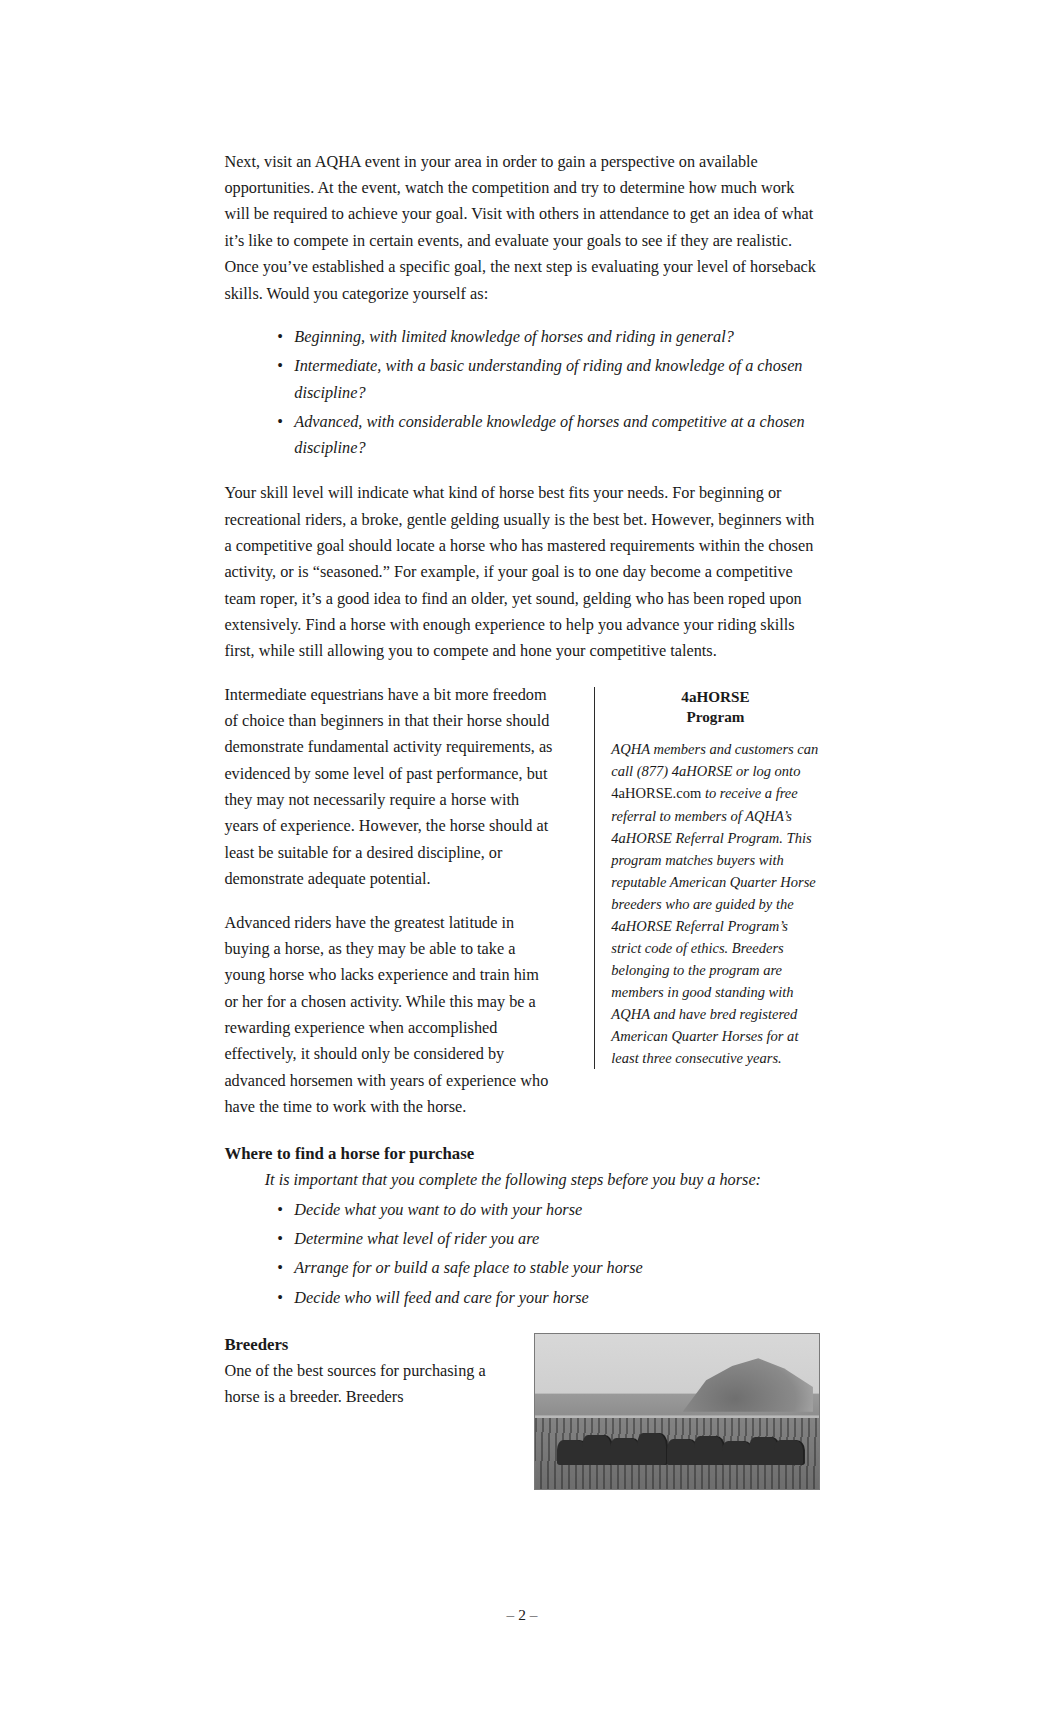Next, visit an AQHA event in your area in order to gain a perspective on available opportunities. At the event, watch the competition and try to determine how much work will be required to achieve your goal. Visit with others in attendance to get an idea of what it’s like to compete in certain events, and evaluate your goals to see if they are realistic. Once you’ve established a specific goal, the next step is evaluating your level of horseback skills. Would you categorize yourself as:
Beginning, with limited knowledge of horses and riding in general?
Intermediate, with a basic understanding of riding and knowledge of a chosen discipline?
Advanced, with considerable knowledge of horses and competitive at a chosen discipline?
Your skill level will indicate what kind of horse best fits your needs. For beginning or recreational riders, a broke, gentle gelding usually is the best bet. However, beginners with a competitive goal should locate a horse who has mastered requirements within the chosen activity, or is “seasoned.” For example, if your goal is to one day become a competitive team roper, it’s a good idea to find an older, yet sound, gelding who has been roped upon extensively. Find a horse with enough experience to help you advance your riding skills first, while still allowing you to compete and hone your competitive talents.
4aHORSE
Program
AQHA members and customers can call (877) 4aHORSE or log onto 4aHORSE.com to receive a free referral to members of AQHA’s 4aHORSE Referral Program. This program matches buyers with reputable American Quarter Horse breeders who are guided by the 4aHORSE Referral Program’s strict code of ethics. Breeders belonging to the program are members in good standing with AQHA and have bred registered American Quarter Horses for at least three consecutive years.
Intermediate equestrians have a bit more freedom of choice than beginners in that their horse should demonstrate fundamental activity requirements, as evidenced by some level of past performance, but they may not necessarily require a horse with years of experience. However, the horse should at least be suitable for a desired discipline, or demonstrate adequate potential.
Advanced riders have the greatest latitude in buying a horse, as they may be able to take a young horse who lacks experience and train him or her for a chosen activity. While this may be a rewarding experience when accomplished effectively, it should only be considered by advanced horsemen with years of experience who have the time to work with the horse.
Where to find a horse for purchase
It is important that you complete the following steps before you buy a horse:
Decide what you want to do with your horse
Determine what level of rider you are
Arrange for or build a safe place to stable your horse
Decide who will feed and care for your horse
Breeders
One of the best sources for purchasing a horse is a breeder. Breeders
– 2 –